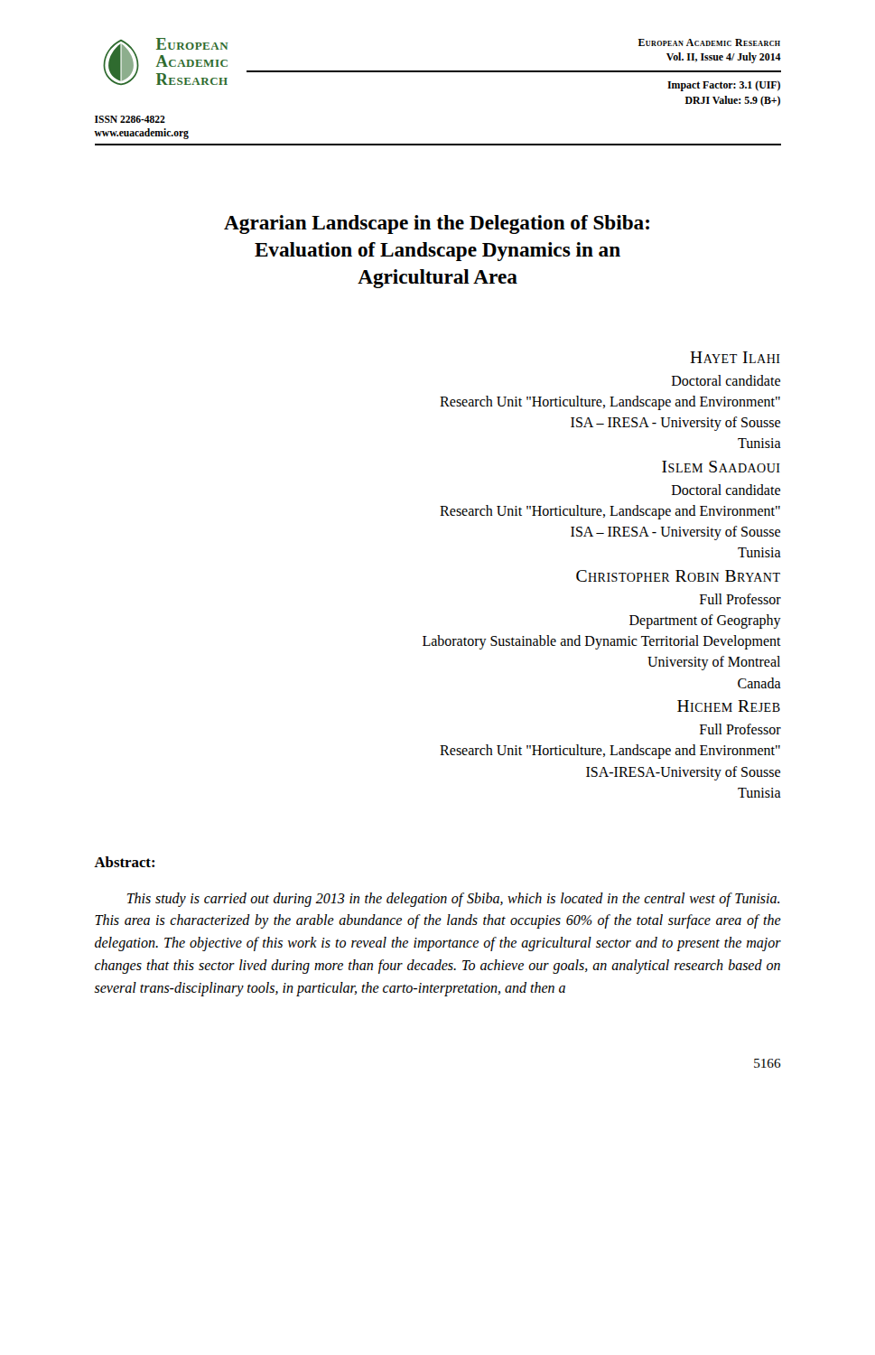European Academic Research
European Academic Research
Vol. II, Issue 4/ July 2014
Impact Factor: 3.1 (UIF)
DRJI Value: 5.9 (B+)
ISSN 2286-4822
www.euacademic.org
Agrarian Landscape in the Delegation of Sbiba:
Evaluation of Landscape Dynamics in an
Agricultural Area
Hayet Ilahi
Doctoral candidate
Research Unit "Horticulture, Landscape and Environment"
ISA – IRESA - University of Sousse
Tunisia
Islem Saadaoui
Doctoral candidate
Research Unit "Horticulture, Landscape and Environment"
ISA – IRESA - University of Sousse
Tunisia
Christopher Robin Bryant
Full Professor
Department of Geography
Laboratory Sustainable and Dynamic Territorial Development
University of Montreal
Canada
Hichem Rejeb
Full Professor
Research Unit "Horticulture, Landscape and Environment"
ISA-IRESA-University of Sousse
Tunisia
Abstract:
This study is carried out during 2013 in the delegation of Sbiba, which is located in the central west of Tunisia. This area is characterized by the arable abundance of the lands that occupies 60% of the total surface area of the delegation. The objective of this work is to reveal the importance of the agricultural sector and to present the major changes that this sector lived during more than four decades. To achieve our goals, an analytical research based on several trans-disciplinary tools, in particular, the carto-interpretation, and then a
5166